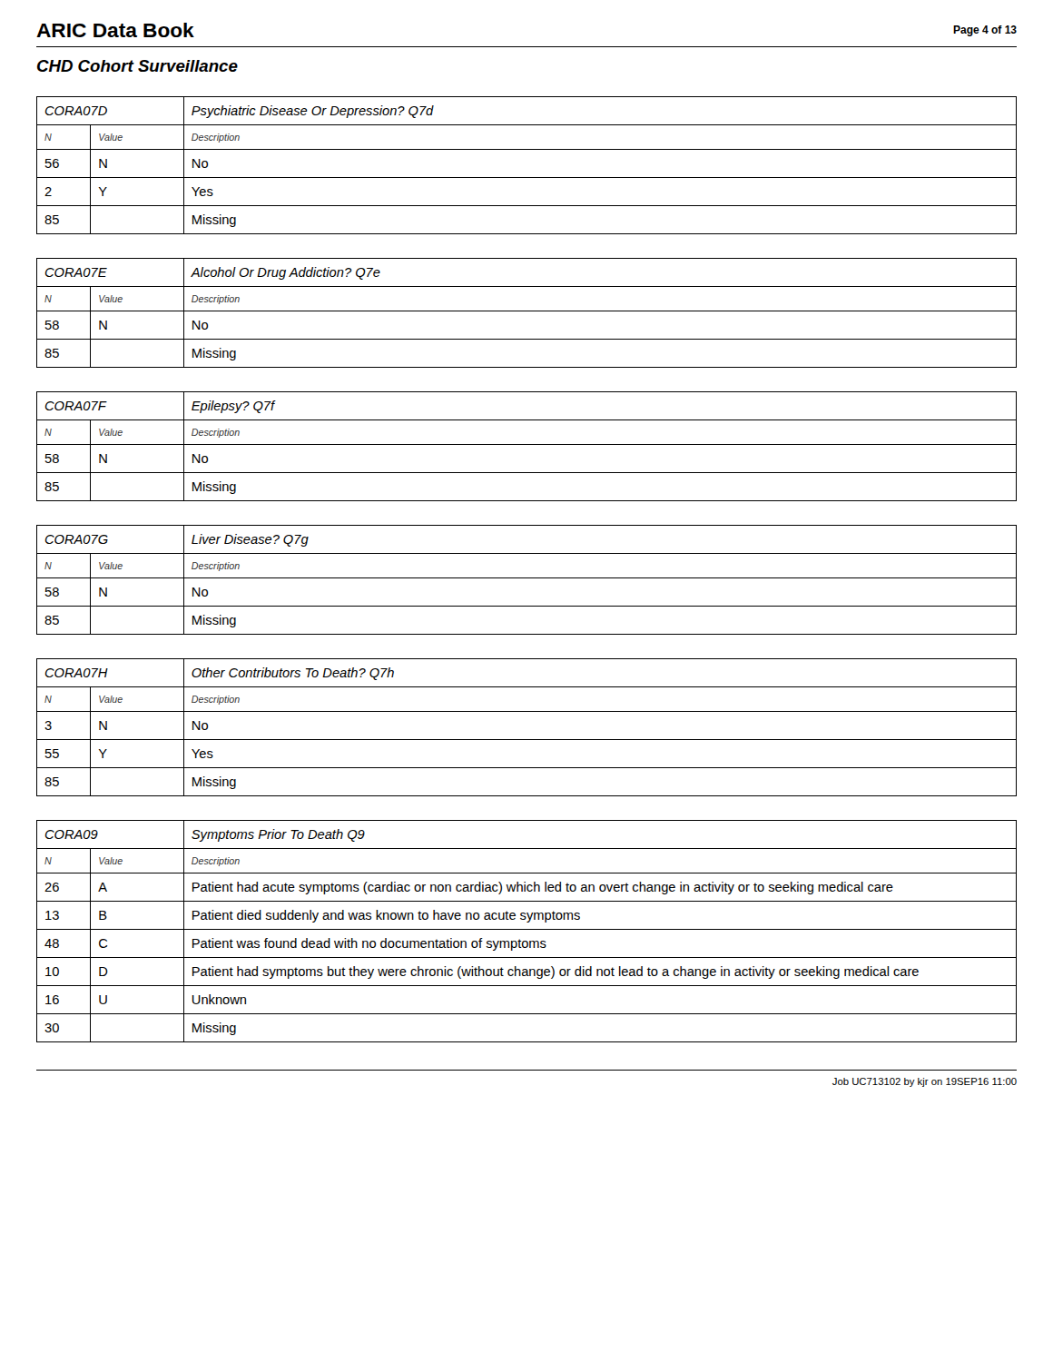ARIC Data Book Page 4 of 13
CHD Cohort Surveillance
| CORA07D | Psychiatric Disease Or Depression? Q7d |
| N | Value | Description |
| 56 | N | No |
| 2 | Y | Yes |
| 85 | | Missing |
| CORA07E | Alcohol Or Drug Addiction? Q7e |
| N | Value | Description |
| 58 | N | No |
| 85 | | Missing |
| CORA07F | Epilepsy? Q7f |
| N | Value | Description |
| 58 | N | No |
| 85 | | Missing |
| CORA07G | Liver Disease? Q7g |
| N | Value | Description |
| 58 | N | No |
| 85 | | Missing |
| CORA07H | Other Contributors To Death? Q7h |
| N | Value | Description |
| 3 | N | No |
| 55 | Y | Yes |
| 85 | | Missing |
| CORA09 | Symptoms Prior To Death Q9 |
| N | Value | Description |
| 26 | A | Patient had acute symptoms (cardiac or non cardiac) which led to an overt change in activity or to seeking medical care |
| 13 | B | Patient died suddenly and was known to have no acute symptoms |
| 48 | C | Patient was found dead with no documentation of symptoms |
| 10 | D | Patient had symptoms but they were chronic (without change) or did not lead to a change in activity or seeking medical care |
| 16 | U | Unknown |
| 30 | | Missing |
Job UC713102 by kjr on 19SEP16 11:00